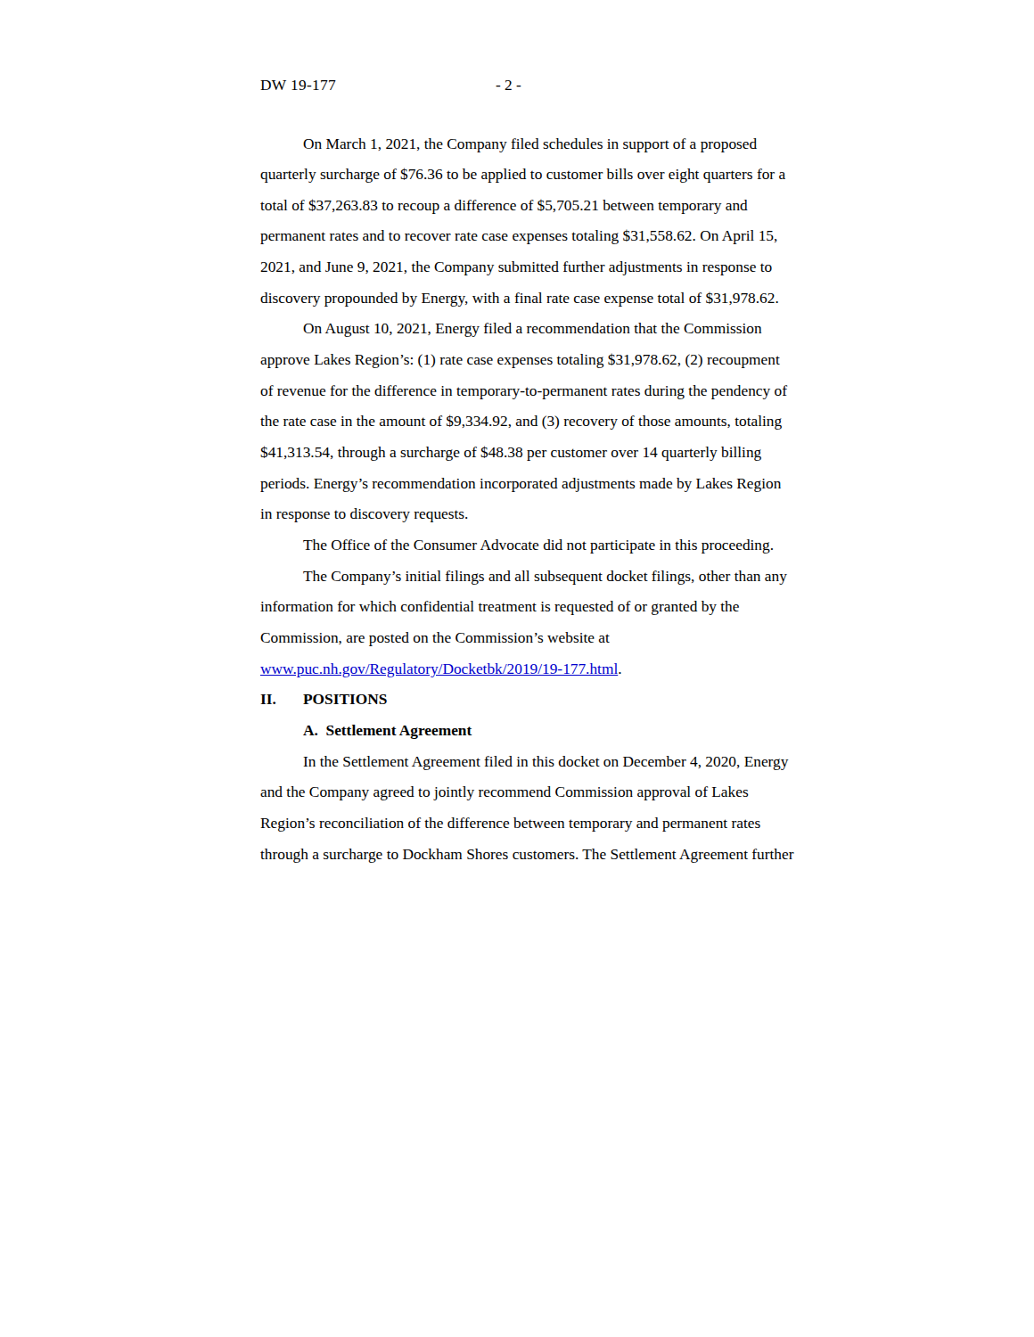DW 19-177 - 2 -
On March 1, 2021, the Company filed schedules in support of a proposed quarterly surcharge of $76.36 to be applied to customer bills over eight quarters for a total of $37,263.83 to recoup a difference of $5,705.21 between temporary and permanent rates and to recover rate case expenses totaling $31,558.62. On April 15, 2021, and June 9, 2021, the Company submitted further adjustments in response to discovery propounded by Energy, with a final rate case expense total of $31,978.62.
On August 10, 2021, Energy filed a recommendation that the Commission approve Lakes Region’s: (1) rate case expenses totaling $31,978.62, (2) recoupment of revenue for the difference in temporary-to-permanent rates during the pendency of the rate case in the amount of $9,334.92, and (3) recovery of those amounts, totaling $41,313.54, through a surcharge of $48.38 per customer over 14 quarterly billing periods. Energy’s recommendation incorporated adjustments made by Lakes Region in response to discovery requests.
The Office of the Consumer Advocate did not participate in this proceeding.
The Company’s initial filings and all subsequent docket filings, other than any information for which confidential treatment is requested of or granted by the Commission, are posted on the Commission’s website at www.puc.nh.gov/Regulatory/Docketbk/2019/19-177.html.
II. POSITIONS
A. Settlement Agreement
In the Settlement Agreement filed in this docket on December 4, 2020, Energy and the Company agreed to jointly recommend Commission approval of Lakes Region’s reconciliation of the difference between temporary and permanent rates through a surcharge to Dockham Shores customers. The Settlement Agreement further